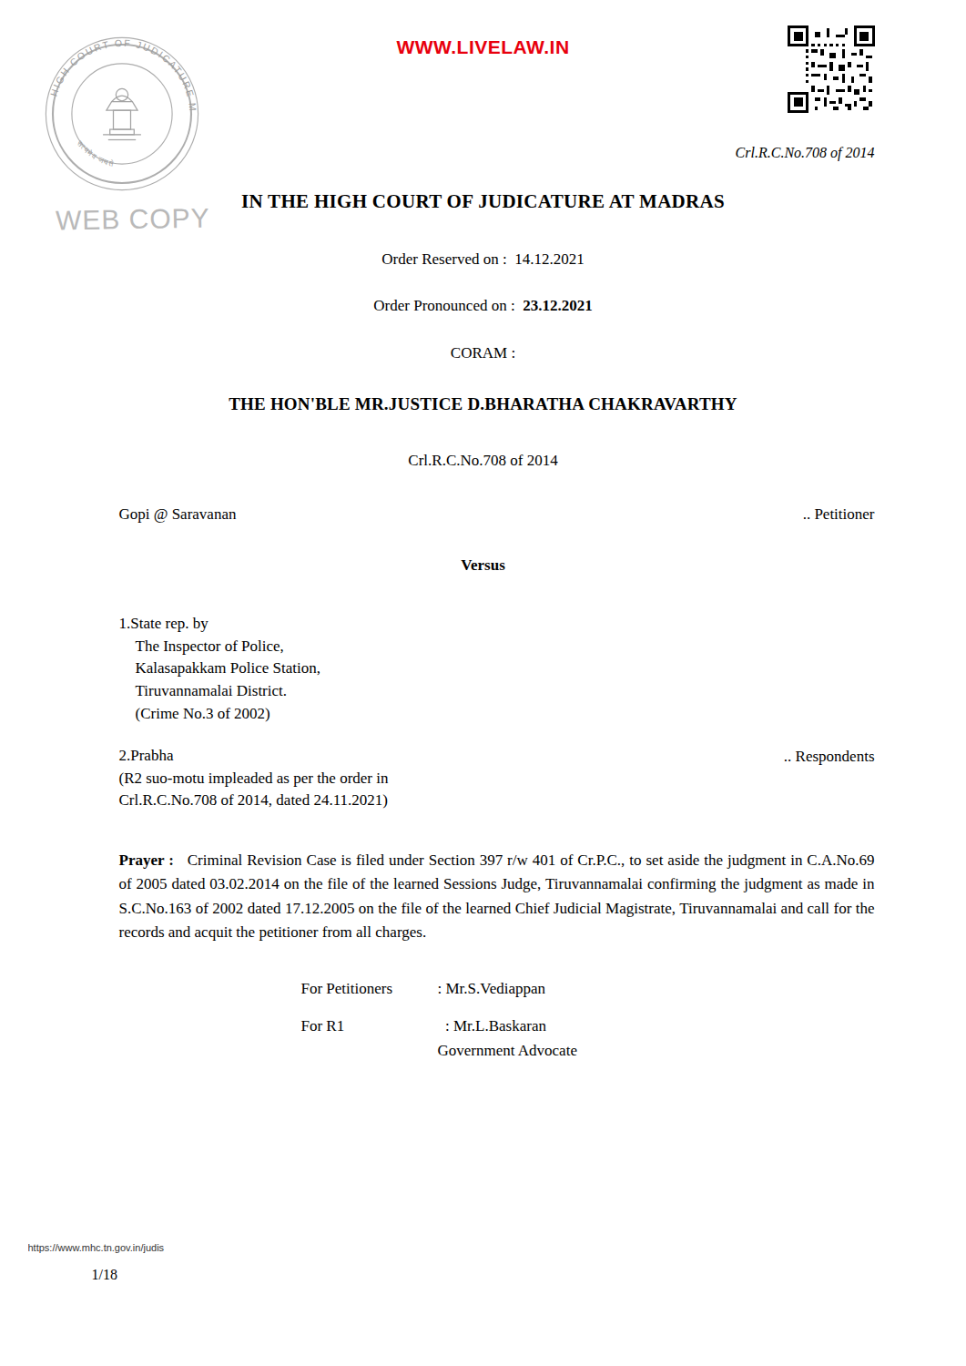HIGH COURT OF JUDICATURE MADRAS सत्यमेव जयते
WEB COPY
WWW.LIVELAW.IN
Crl.R.C.No.708 of 2014
IN THE HIGH COURT OF JUDICATURE AT MADRAS
Order Reserved on : 14.12.2021
Order Pronounced on : 23.12.2021
CORAM :
THE HON'BLE MR.JUSTICE D.BHARATHA CHAKRAVARTHY
Crl.R.C.No.708 of 2014
Gopi @ Saravanan .. Petitioner
Versus
1.State rep. by
The Inspector of Police,
Kalasapakkam Police Station,
Tiruvannamalai District.
(Crime No.3 of 2002)
2.Prabha
(R2 suo-motu impleaded as per the order in
Crl.R.C.No.708 of 2014, dated 24.11.2021)
.. Respondents
Prayer : Criminal Revision Case is filed under Section 397 r/w 401 of Cr.P.C., to set aside the judgment in C.A.No.69 of 2005 dated 03.02.2014 on the file of the learned Sessions Judge, Tiruvannamalai confirming the judgment as made in S.C.No.163 of 2002 dated 17.12.2005 on the file of the learned Chief Judicial Magistrate, Tiruvannamalai and call for the records and acquit the petitioner from all charges.
For Petitioners: Mr.S.Vediappan
For R1 : Mr.L.Baskaran
Government Advocate
https://www.mhc.tn.gov.in/judis
1/18